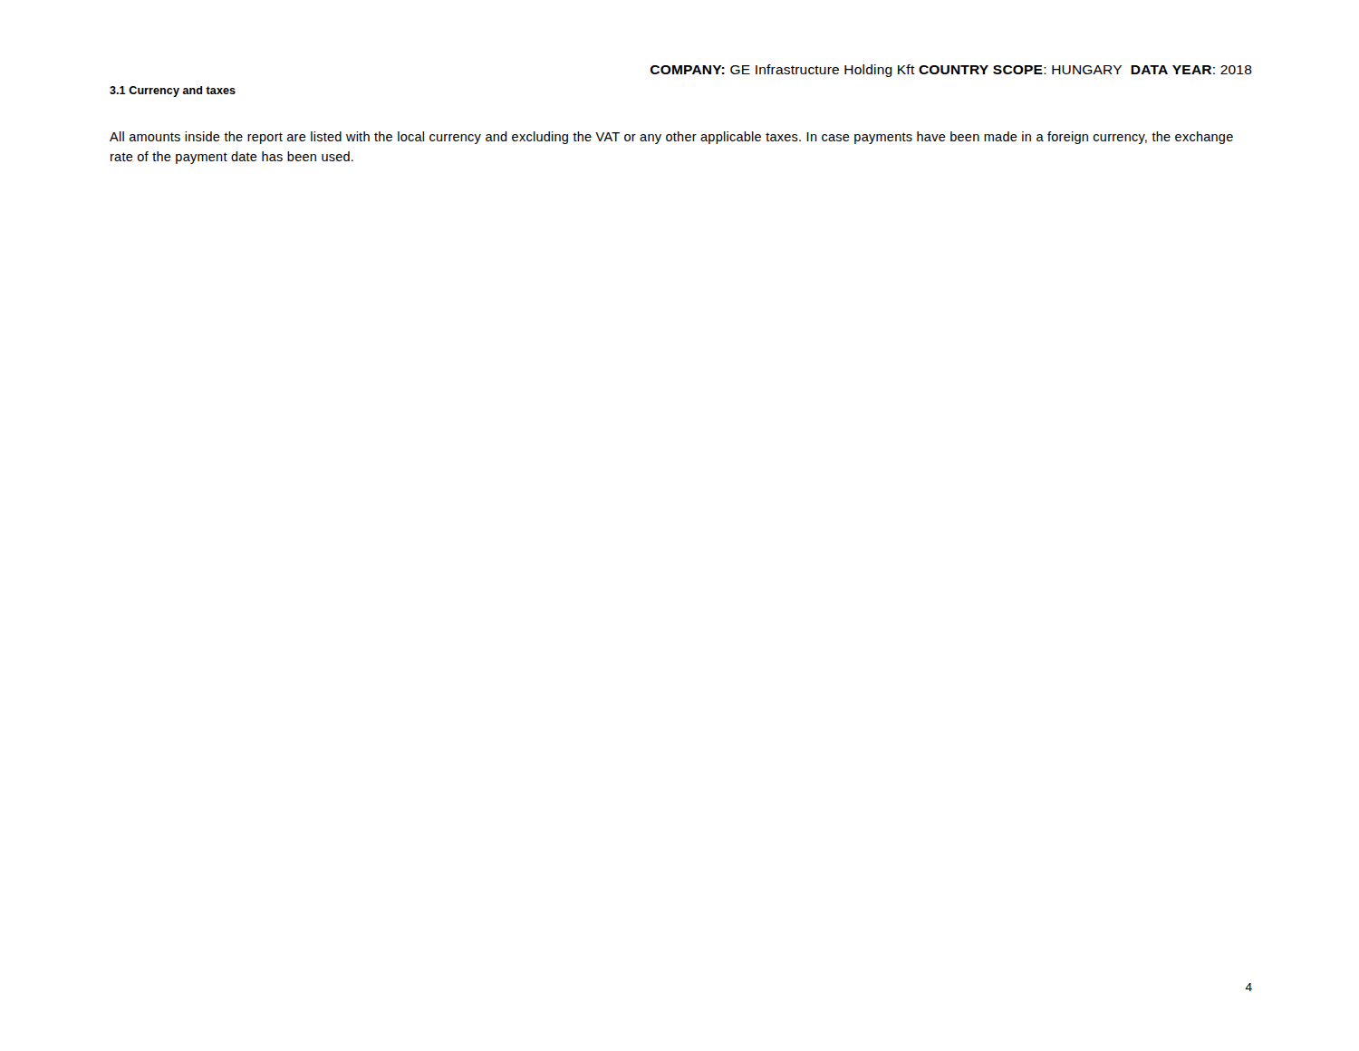COMPANY: GE Infrastructure Holding Kft COUNTRY SCOPE: HUNGARY DATA YEAR: 2018
3.1 Currency and taxes
All amounts inside the report are listed with the local currency and excluding the VAT or any other applicable taxes. In case payments have been made in a foreign currency, the exchange rate of the payment date has been used.
4